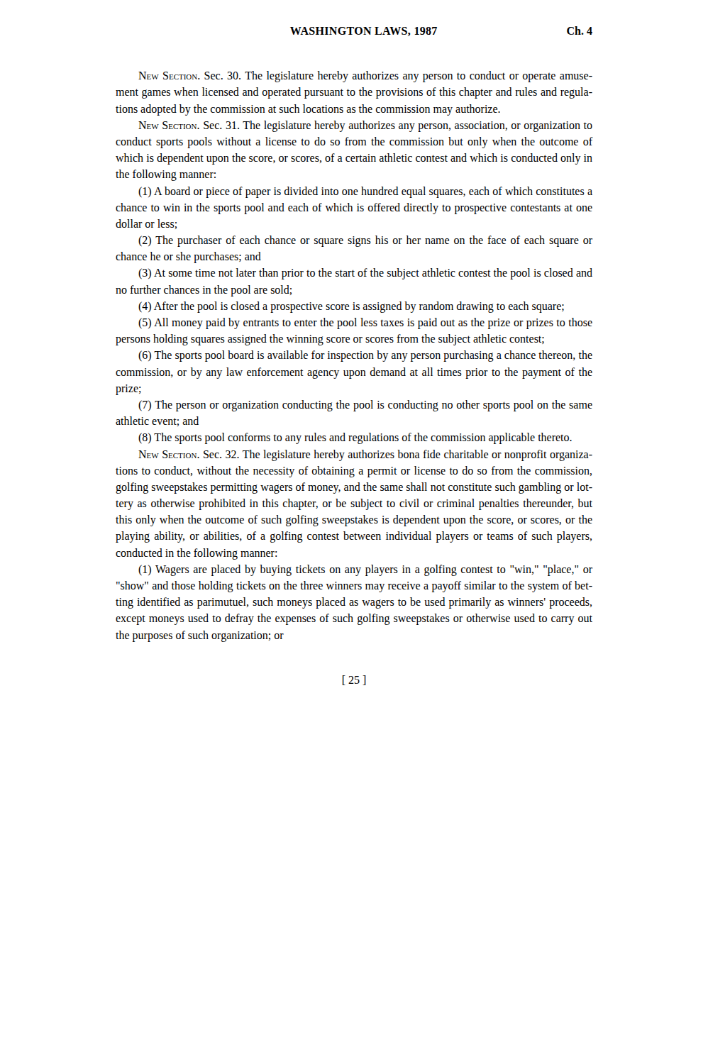WASHINGTON LAWS, 1987 Ch. 4
New Section. Sec. 30. The legislature hereby authorizes any person to conduct or operate amusement games when licensed and operated pursuant to the provisions of this chapter and rules and regulations adopted by the commission at such locations as the commission may authorize.
New Section. Sec. 31. The legislature hereby authorizes any person, association, or organization to conduct sports pools without a license to do so from the commission but only when the outcome of which is dependent upon the score, or scores, of a certain athletic contest and which is conducted only in the following manner:
(1) A board or piece of paper is divided into one hundred equal squares, each of which constitutes a chance to win in the sports pool and each of which is offered directly to prospective contestants at one dollar or less;
(2) The purchaser of each chance or square signs his or her name on the face of each square or chance he or she purchases; and
(3) At some time not later than prior to the start of the subject athletic contest the pool is closed and no further chances in the pool are sold;
(4) After the pool is closed a prospective score is assigned by random drawing to each square;
(5) All money paid by entrants to enter the pool less taxes is paid out as the prize or prizes to those persons holding squares assigned the winning score or scores from the subject athletic contest;
(6) The sports pool board is available for inspection by any person purchasing a chance thereon, the commission, or by any law enforcement agency upon demand at all times prior to the payment of the prize;
(7) The person or organization conducting the pool is conducting no other sports pool on the same athletic event; and
(8) The sports pool conforms to any rules and regulations of the commission applicable thereto.
New Section. Sec. 32. The legislature hereby authorizes bona fide charitable or nonprofit organizations to conduct, without the necessity of obtaining a permit or license to do so from the commission, golfing sweepstakes permitting wagers of money, and the same shall not constitute such gambling or lottery as otherwise prohibited in this chapter, or be subject to civil or criminal penalties thereunder, but this only when the outcome of such golfing sweepstakes is dependent upon the score, or scores, or the playing ability, or abilities, of a golfing contest between individual players or teams of such players, conducted in the following manner:
(1) Wagers are placed by buying tickets on any players in a golfing contest to "win," "place," or "show" and those holding tickets on the three winners may receive a payoff similar to the system of betting identified as parimutuel, such moneys placed as wagers to be used primarily as winners' proceeds, except moneys used to defray the expenses of such golfing sweepstakes or otherwise used to carry out the purposes of such organization; or
[ 25 ]